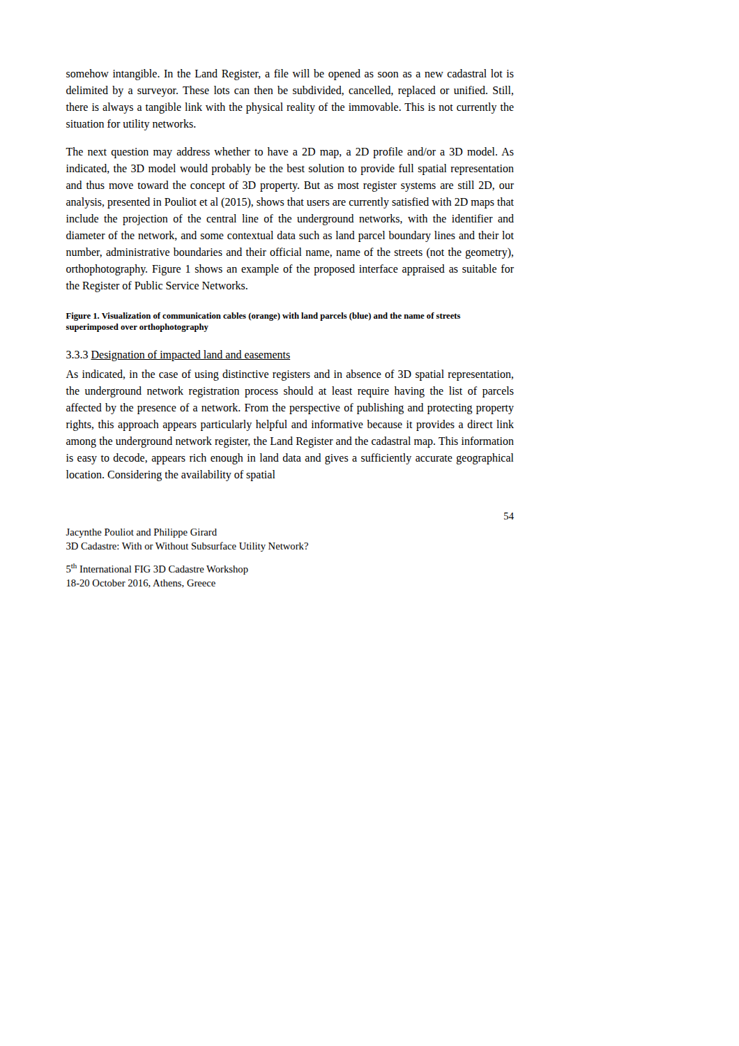somehow intangible. In the Land Register, a file will be opened as soon as a new cadastral lot is delimited by a surveyor. These lots can then be subdivided, cancelled, replaced or unified. Still, there is always a tangible link with the physical reality of the immovable. This is not currently the situation for utility networks.
The next question may address whether to have a 2D map, a 2D profile and/or a 3D model. As indicated, the 3D model would probably be the best solution to provide full spatial representation and thus move toward the concept of 3D property. But as most register systems are still 2D, our analysis, presented in Pouliot et al (2015), shows that users are currently satisfied with 2D maps that include the projection of the central line of the underground networks, with the identifier and diameter of the network, and some contextual data such as land parcel boundary lines and their lot number, administrative boundaries and their official name, name of the streets (not the geometry), orthophotography. Figure 1 shows an example of the proposed interface appraised as suitable for the Register of Public Service Networks.
Figure 1. Visualization of communication cables (orange) with land parcels (blue) and the name of streets superimposed over orthophotography
3.3.3 Designation of impacted land and easements
As indicated, in the case of using distinctive registers and in absence of 3D spatial representation, the underground network registration process should at least require having the list of parcels affected by the presence of a network. From the perspective of publishing and protecting property rights, this approach appears particularly helpful and informative because it provides a direct link among the underground network register, the Land Register and the cadastral map. This information is easy to decode, appears rich enough in land data and gives a sufficiently accurate geographical location. Considering the availability of spatial
54
Jacynthe Pouliot and Philippe Girard
3D Cadastre: With or Without Subsurface Utility Network?
5th International FIG 3D Cadastre Workshop
18-20 October 2016, Athens, Greece